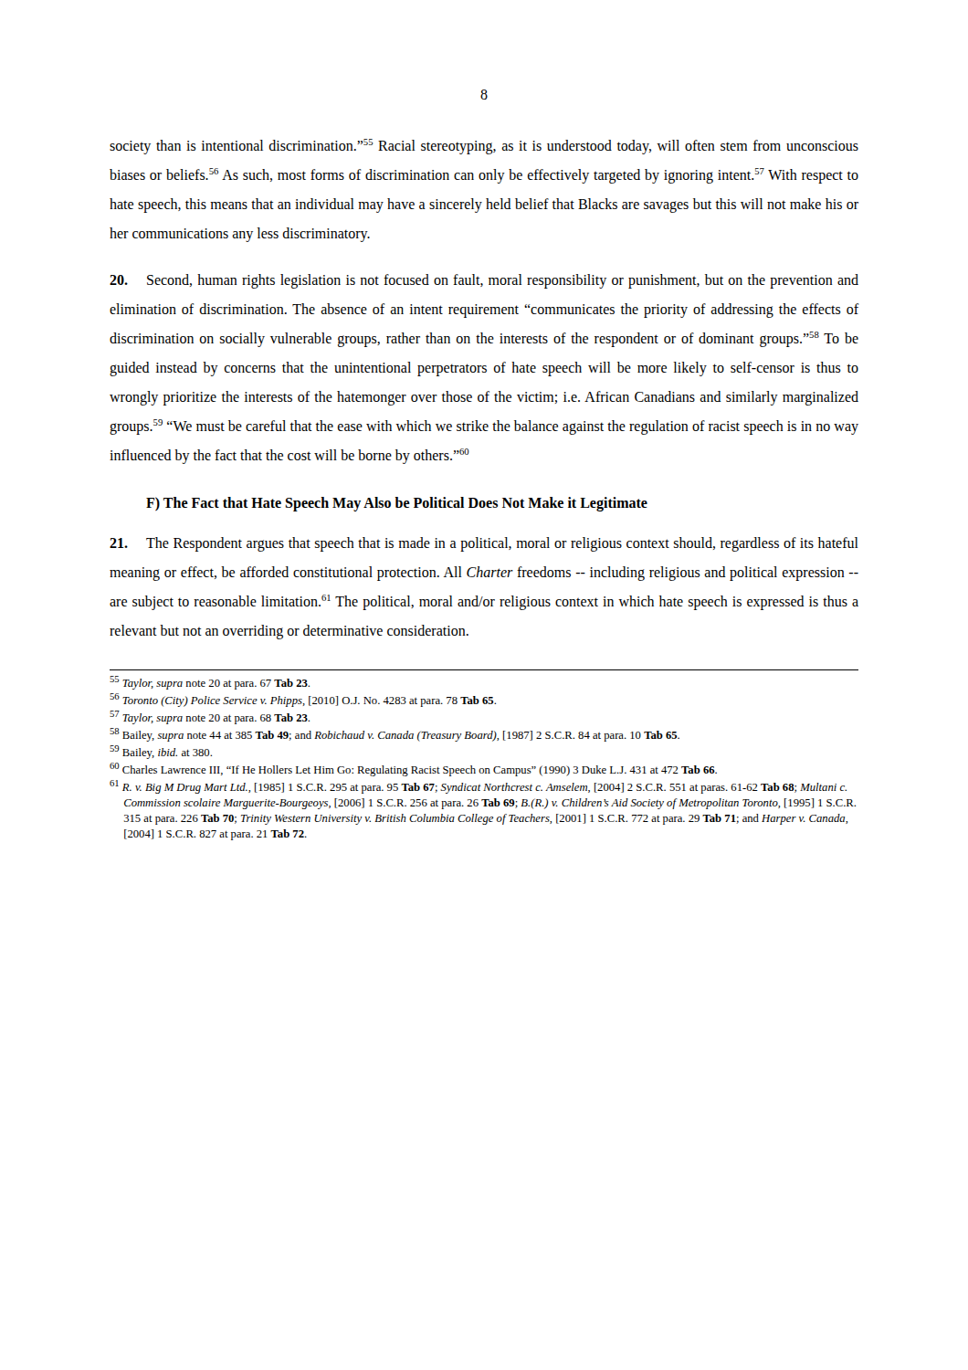8
society than is intentional discrimination.”55 Racial stereotyping, as it is understood today, will often stem from unconscious biases or beliefs.56 As such, most forms of discrimination can only be effectively targeted by ignoring intent.57 With respect to hate speech, this means that an individual may have a sincerely held belief that Blacks are savages but this will not make his or her communications any less discriminatory.
20. Second, human rights legislation is not focused on fault, moral responsibility or punishment, but on the prevention and elimination of discrimination. The absence of an intent requirement “communicates the priority of addressing the effects of discrimination on socially vulnerable groups, rather than on the interests of the respondent or of dominant groups.”58 To be guided instead by concerns that the unintentional perpetrators of hate speech will be more likely to self-censor is thus to wrongly prioritize the interests of the hatemonger over those of the victim; i.e. African Canadians and similarly marginalized groups.59 “We must be careful that the ease with which we strike the balance against the regulation of racist speech is in no way influenced by the fact that the cost will be borne by others.”60
F) The Fact that Hate Speech May Also be Political Does Not Make it Legitimate
21. The Respondent argues that speech that is made in a political, moral or religious context should, regardless of its hateful meaning or effect, be afforded constitutional protection. All Charter freedoms -- including religious and political expression -- are subject to reasonable limitation.61 The political, moral and/or religious context in which hate speech is expressed is thus a relevant but not an overriding or determinative consideration.
55 Taylor, supra note 20 at para. 67 Tab 23.
56 Toronto (City) Police Service v. Phipps, [2010] O.J. No. 4283 at para. 78 Tab 65.
57 Taylor, supra note 20 at para. 68 Tab 23.
58 Bailey, supra note 44 at 385 Tab 49; and Robichaud v. Canada (Treasury Board), [1987] 2 S.C.R. 84 at para. 10 Tab 65.
59 Bailey, ibid. at 380.
60 Charles Lawrence III, “If He Hollers Let Him Go: Regulating Racist Speech on Campus” (1990) 3 Duke L.J. 431 at 472 Tab 66.
61 R. v. Big M Drug Mart Ltd., [1985] 1 S.C.R. 295 at para. 95 Tab 67; Syndicat Northcrest c. Amselem, [2004] 2 S.C.R. 551 at paras. 61-62 Tab 68; Multani c. Commission scolaire Marguerite-Bourgeoys, [2006] 1 S.C.R. 256 at para. 26 Tab 69; B.(R.) v. Children’s Aid Society of Metropolitan Toronto, [1995] 1 S.C.R. 315 at para. 226 Tab 70; Trinity Western University v. British Columbia College of Teachers, [2001] 1 S.C.R. 772 at para. 29 Tab 71; and Harper v. Canada, [2004] 1 S.C.R. 827 at para. 21 Tab 72.